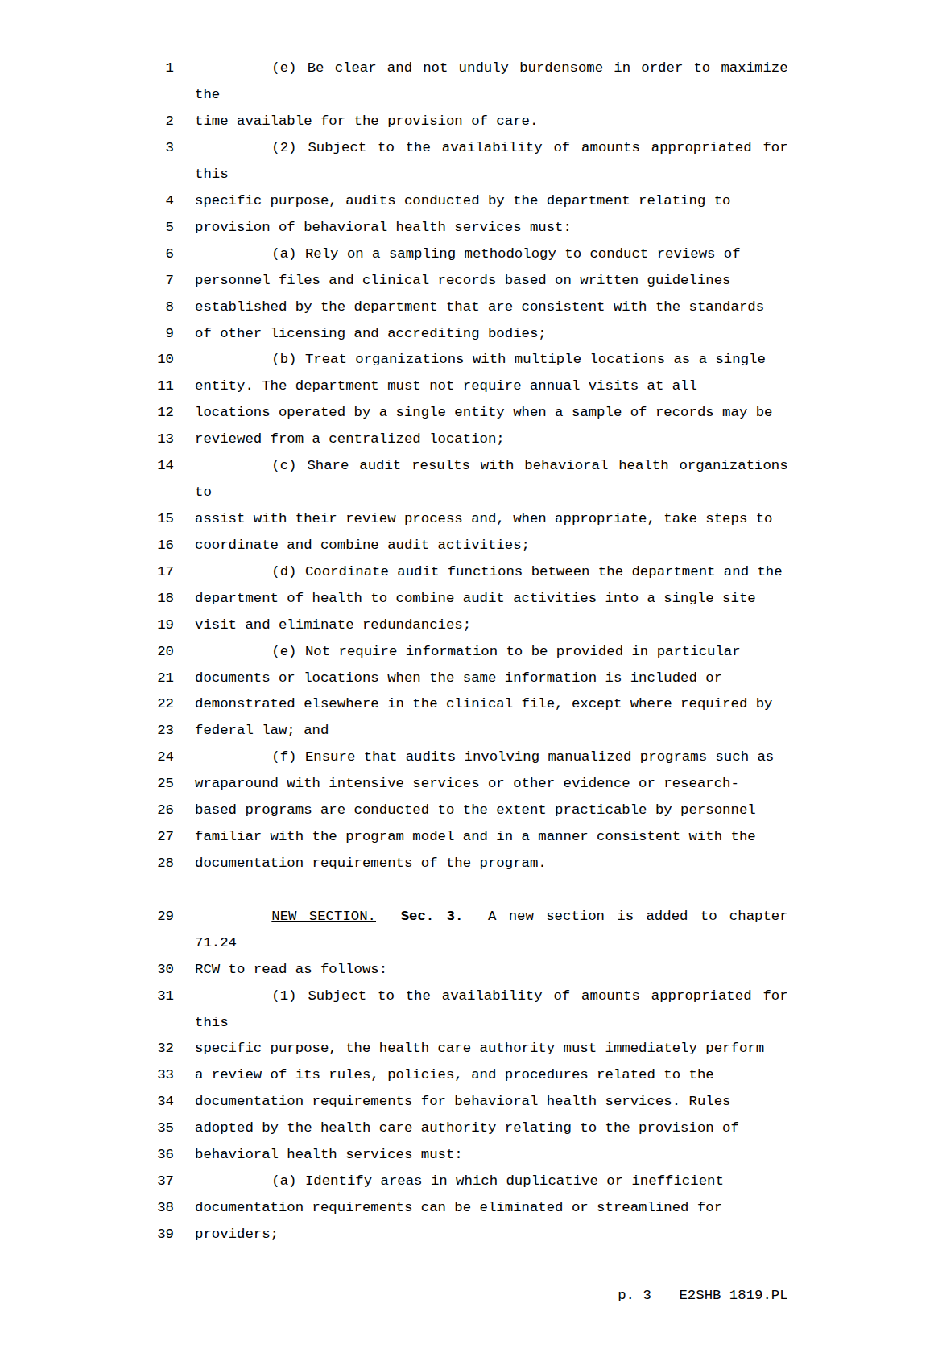(e) Be clear and not unduly burdensome in order to maximize the
time available for the provision of care.
(2) Subject to the availability of amounts appropriated for this
specific purpose, audits conducted by the department relating to
provision of behavioral health services must:
(a) Rely on a sampling methodology to conduct reviews of
personnel files and clinical records based on written guidelines
established by the department that are consistent with the standards
of other licensing and accrediting bodies;
(b) Treat organizations with multiple locations as a single
entity. The department must not require annual visits at all
locations operated by a single entity when a sample of records may be
reviewed from a centralized location;
(c) Share audit results with behavioral health organizations to
assist with their review process and, when appropriate, take steps to
coordinate and combine audit activities;
(d) Coordinate audit functions between the department and the
department of health to combine audit activities into a single site
visit and eliminate redundancies;
(e) Not require information to be provided in particular
documents or locations when the same information is included or
demonstrated elsewhere in the clinical file, except where required by
federal law; and
(f) Ensure that audits involving manualized programs such as
wraparound with intensive services or other evidence or research-
based programs are conducted to the extent practicable by personnel
familiar with the program model and in a manner consistent with the
documentation requirements of the program.
NEW SECTION. Sec. 3. A new section is added to chapter 71.24
RCW to read as follows:
(1) Subject to the availability of amounts appropriated for this
specific purpose, the health care authority must immediately perform
a review of its rules, policies, and procedures related to the
documentation requirements for behavioral health services. Rules
adopted by the health care authority relating to the provision of
behavioral health services must:
(a) Identify areas in which duplicative or inefficient
documentation requirements can be eliminated or streamlined for
providers;
p. 3 E2SHB 1819.PL